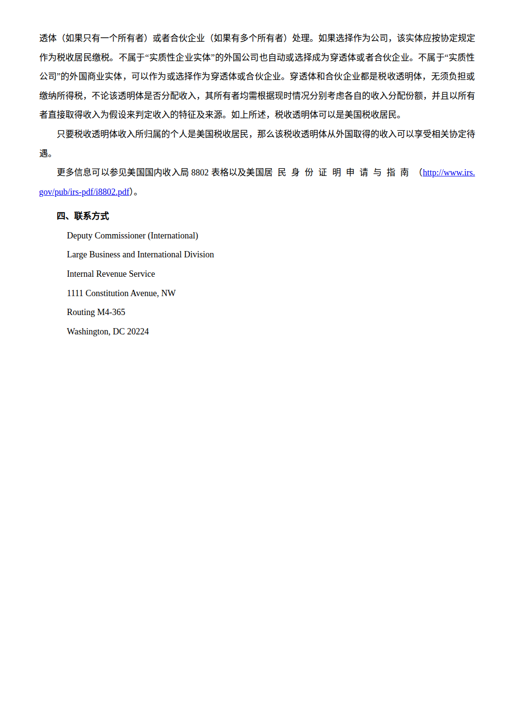透体（如果只有一个所有者）或者合伙企业（如果有多个所有者）处理。如果选择作为公司，该实体应按协定规定作为税收居民缴税。不属于“实质性企业实体”的外国公司也自动或选择成为穿透体或者合伙企业。不属于“实质性公司”的外国商业实体，可以作为或选择作为穿透体或合伙企业。穿透体和合伙企业都是税收透明体，无须负担或缴纳所得税，不论该透明体是否分配收入，其所有者均需根据现时情况分别考虑各自的收入分配份额，并且以所有者直接取得收入为假设来判定收入的特征及来源。如上所述，税收透明体可以是美国税收居民。
只要税收透明体收入所归属的个人是美国税收居民，那么该税收透明体从外国取得的收入可以享受相关协定待遇。
更多信息可以参见美国国内收入局 8802 表格以及美国居民身份证明申请与指南（http://www.irs.gov/pub/irs-pdf/i8802.pdf）。
四、联系方式
Deputy Commissioner (International)
Large Business and International Division
Internal Revenue Service
1111 Constitution Avenue, NW
Routing M4-365
Washington, DC 20224